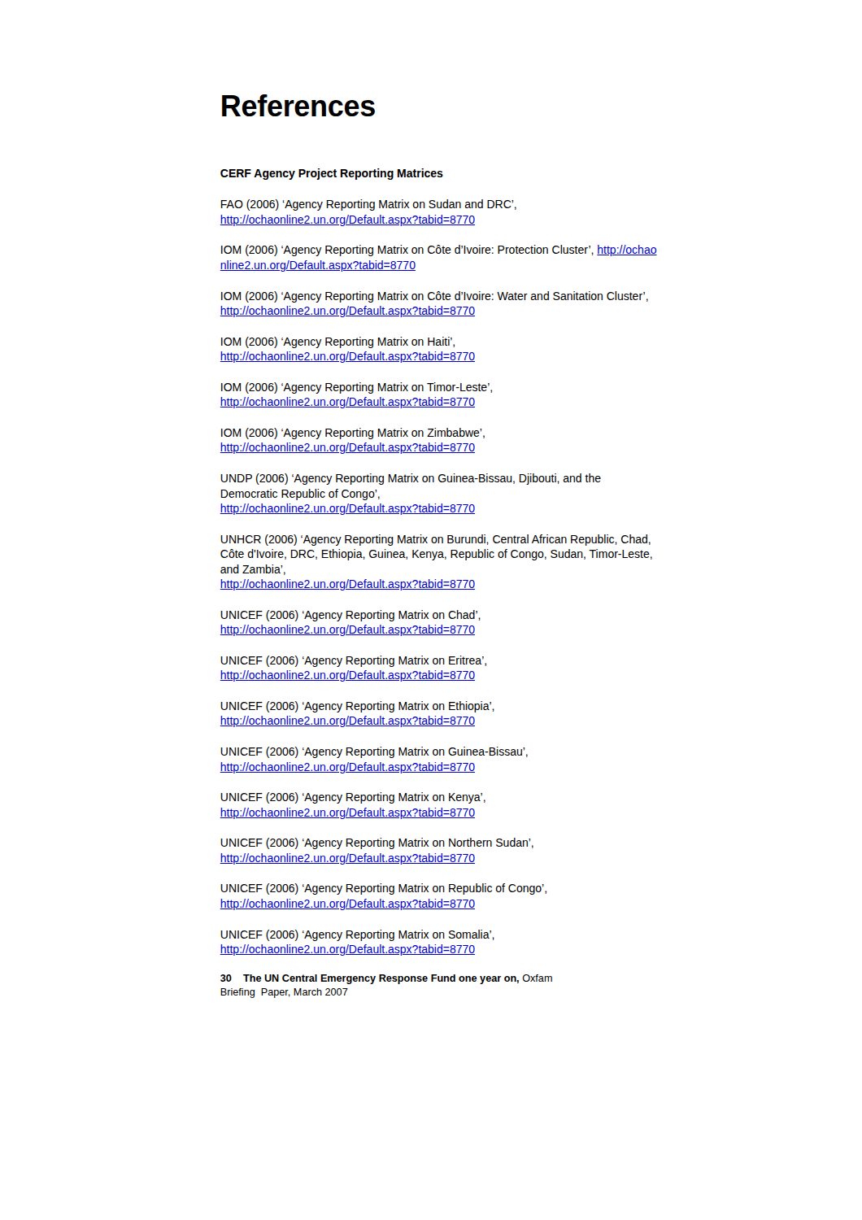References
CERF Agency Project Reporting Matrices
FAO (2006) ‘Agency Reporting Matrix on Sudan and DRC’,
http://ochaonline2.un.org/Default.aspx?tabid=8770
IOM (2006) ‘Agency Reporting Matrix on Côte d’Ivoire: Protection Cluster’, http://ochaonline2.un.org/Default.aspx?tabid=8770
IOM (2006) ‘Agency Reporting Matrix on Côte d’Ivoire: Water and Sanitation Cluster’, http://ochaonline2.un.org/Default.aspx?tabid=8770
IOM (2006) ‘Agency Reporting Matrix on Haiti’,
http://ochaonline2.un.org/Default.aspx?tabid=8770
IOM (2006) ‘Agency Reporting Matrix on Timor-Leste’,
http://ochaonline2.un.org/Default.aspx?tabid=8770
IOM (2006) ‘Agency Reporting Matrix on Zimbabwe’,
http://ochaonline2.un.org/Default.aspx?tabid=8770
UNDP (2006) ‘Agency Reporting Matrix on Guinea-Bissau, Djibouti, and the Democratic Republic of Congo’,
http://ochaonline2.un.org/Default.aspx?tabid=8770
UNHCR (2006) ‘Agency Reporting Matrix on Burundi, Central African Republic, Chad, Côte d'Ivoire, DRC, Ethiopia, Guinea, Kenya, Republic of Congo, Sudan, Timor-Leste, and Zambia’,
http://ochaonline2.un.org/Default.aspx?tabid=8770
UNICEF (2006) ‘Agency Reporting Matrix on Chad’,
http://ochaonline2.un.org/Default.aspx?tabid=8770
UNICEF (2006) ‘Agency Reporting Matrix on Eritrea’,
http://ochaonline2.un.org/Default.aspx?tabid=8770
UNICEF (2006) ‘Agency Reporting Matrix on Ethiopia’,
http://ochaonline2.un.org/Default.aspx?tabid=8770
UNICEF (2006) ‘Agency Reporting Matrix on Guinea-Bissau’,
http://ochaonline2.un.org/Default.aspx?tabid=8770
UNICEF (2006) ‘Agency Reporting Matrix on Kenya’,
http://ochaonline2.un.org/Default.aspx?tabid=8770
UNICEF (2006) ‘Agency Reporting Matrix on Northern Sudan’,
http://ochaonline2.un.org/Default.aspx?tabid=8770
UNICEF (2006) ‘Agency Reporting Matrix on Republic of Congo’,
http://ochaonline2.un.org/Default.aspx?tabid=8770
UNICEF (2006) ‘Agency Reporting Matrix on Somalia’,
http://ochaonline2.un.org/Default.aspx?tabid=8770
30 The UN Central Emergency Response Fund one year on, Oxfam
Briefing Paper, March 2007